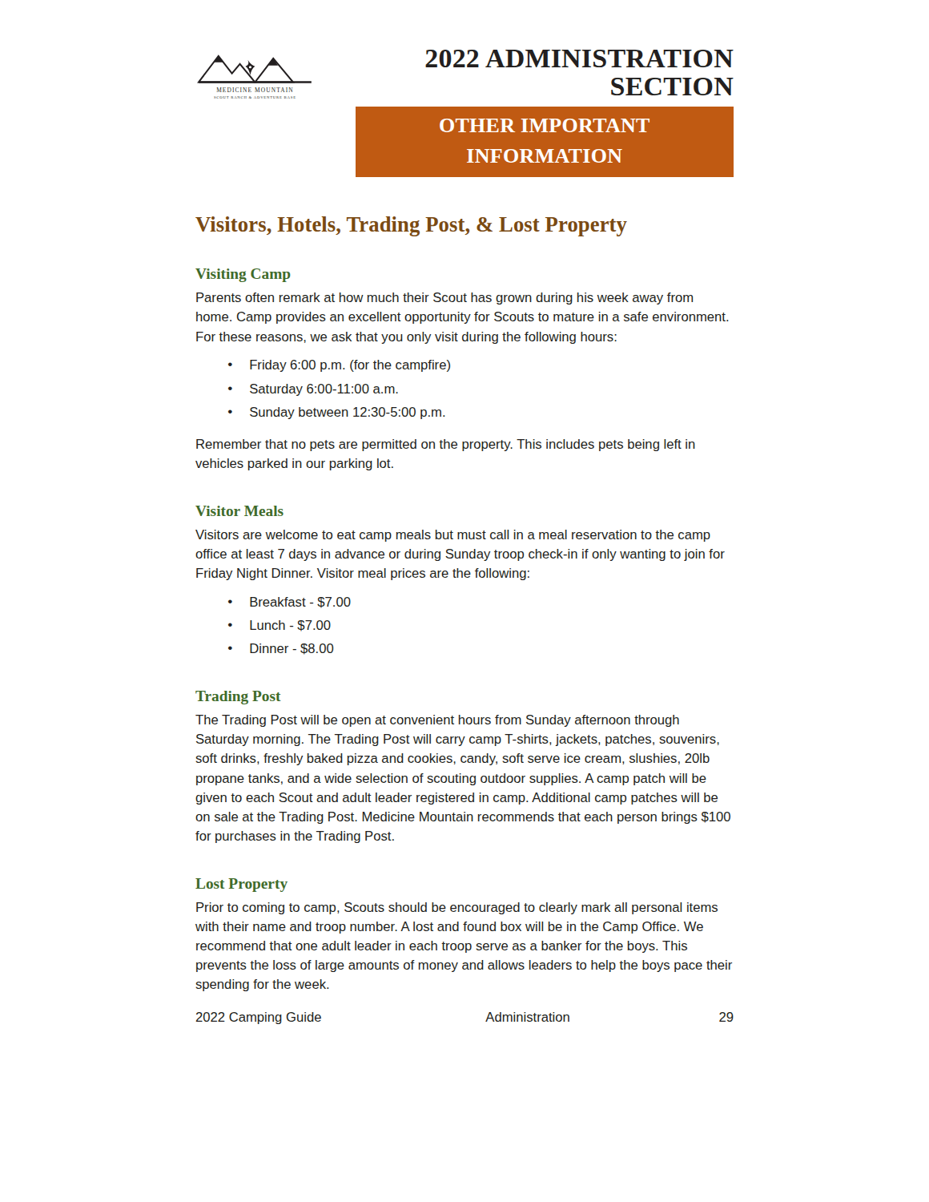MEDICINE MOUNTAIN SCOUT RANCH & ADVENTURE BASE
2022 ADMINISTRATION SECTION
OTHER IMPORTANT INFORMATION
Visitors, Hotels, Trading Post, & Lost Property
Visiting Camp
Parents often remark at how much their Scout has grown during his week away from home. Camp provides an excellent opportunity for Scouts to mature in a safe environment. For these reasons, we ask that you only visit during the following hours:
Friday 6:00 p.m. (for the campfire)
Saturday 6:00-11:00 a.m.
Sunday between 12:30-5:00 p.m.
Remember that no pets are permitted on the property. This includes pets being left in vehicles parked in our parking lot.
Visitor Meals
Visitors are welcome to eat camp meals but must call in a meal reservation to the camp office at least 7 days in advance or during Sunday troop check-in if only wanting to join for Friday Night Dinner. Visitor meal prices are the following:
Breakfast - $7.00
Lunch - $7.00
Dinner - $8.00
Trading Post
The Trading Post will be open at convenient hours from Sunday afternoon through Saturday morning. The Trading Post will carry camp T-shirts, jackets, patches, souvenirs, soft drinks, freshly baked pizza and cookies, candy, soft serve ice cream, slushies, 20lb propane tanks, and a wide selection of scouting outdoor supplies. A camp patch will be given to each Scout and adult leader registered in camp. Additional camp patches will be on sale at the Trading Post. Medicine Mountain recommends that each person brings $100 for purchases in the Trading Post.
Lost Property
Prior to coming to camp, Scouts should be encouraged to clearly mark all personal items with their name and troop number. A lost and found box will be in the Camp Office. We recommend that one adult leader in each troop serve as a banker for the boys. This prevents the loss of large amounts of money and allows leaders to help the boys pace their spending for the week.
2022 Camping Guide
Administration
29